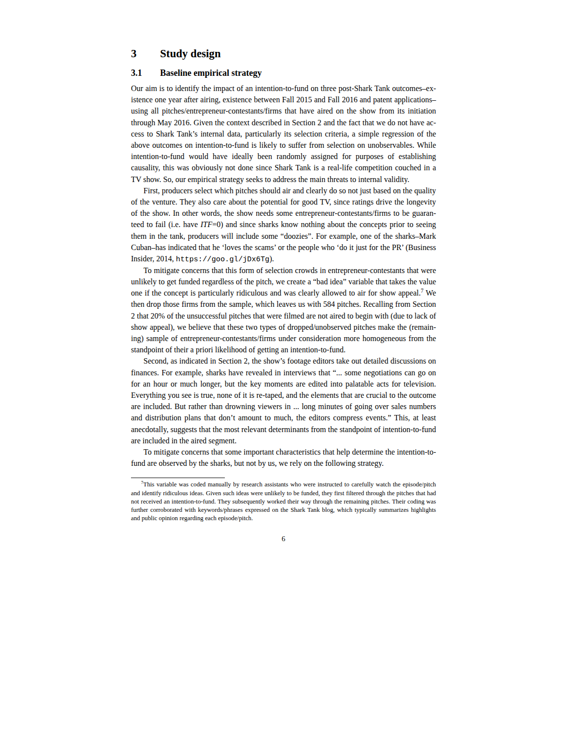3 Study design
3.1 Baseline empirical strategy
Our aim is to identify the impact of an intention-to-fund on three post-Shark Tank outcomes–existence one year after airing, existence between Fall 2015 and Fall 2016 and patent applications–using all pitches/entrepreneur-contestants/firms that have aired on the show from its initiation through May 2016. Given the context described in Section 2 and the fact that we do not have access to Shark Tank’s internal data, particularly its selection criteria, a simple regression of the above outcomes on intention-to-fund is likely to suffer from selection on unobservables. While intention-to-fund would have ideally been randomly assigned for purposes of establishing causality, this was obviously not done since Shark Tank is a real-life competition couched in a TV show. So, our empirical strategy seeks to address the main threats to internal validity.
First, producers select which pitches should air and clearly do so not just based on the quality of the venture. They also care about the potential for good TV, since ratings drive the longevity of the show. In other words, the show needs some entrepreneur-contestants/firms to be guaranteed to fail (i.e. have ITF=0) and since sharks know nothing about the concepts prior to seeing them in the tank, producers will include some “doozies”. For example, one of the sharks–Mark Cuban–has indicated that he ‘loves the scams’ or the people who ‘do it just for the PR’ (Business Insider, 2014, https://goo.gl/jDx6Tg).
To mitigate concerns that this form of selection crowds in entrepreneur-contestants that were unlikely to get funded regardless of the pitch, we create a “bad idea” variable that takes the value one if the concept is particularly ridiculous and was clearly allowed to air for show appeal.7 We then drop those firms from the sample, which leaves us with 584 pitches. Recalling from Section 2 that 20% of the unsuccessful pitches that were filmed are not aired to begin with (due to lack of show appeal), we believe that these two types of dropped/unobserved pitches make the (remaining) sample of entrepreneur-contestants/firms under consideration more homogeneous from the standpoint of their a priori likelihood of getting an intention-to-fund.
Second, as indicated in Section 2, the show’s footage editors take out detailed discussions on finances. For example, sharks have revealed in interviews that “... some negotiations can go on for an hour or much longer, but the key moments are edited into palatable acts for television. Everything you see is true, none of it is re-taped, and the elements that are crucial to the outcome are included. But rather than drowning viewers in ... long minutes of going over sales numbers and distribution plans that don’t amount to much, the editors compress events.” This, at least anecdotally, suggests that the most relevant determinants from the standpoint of intention-to-fund are included in the aired segment.
To mitigate concerns that some important characteristics that help determine the intention-to-fund are observed by the sharks, but not by us, we rely on the following strategy.
7This variable was coded manually by research assistants who were instructed to carefully watch the episode/pitch and identify ridiculous ideas. Given such ideas were unlikely to be funded, they first filtered through the pitches that had not received an intention-to-fund. They subsequently worked their way through the remaining pitches. Their coding was further corroborated with keywords/phrases expressed on the Shark Tank blog, which typically summarizes highlights and public opinion regarding each episode/pitch.
6